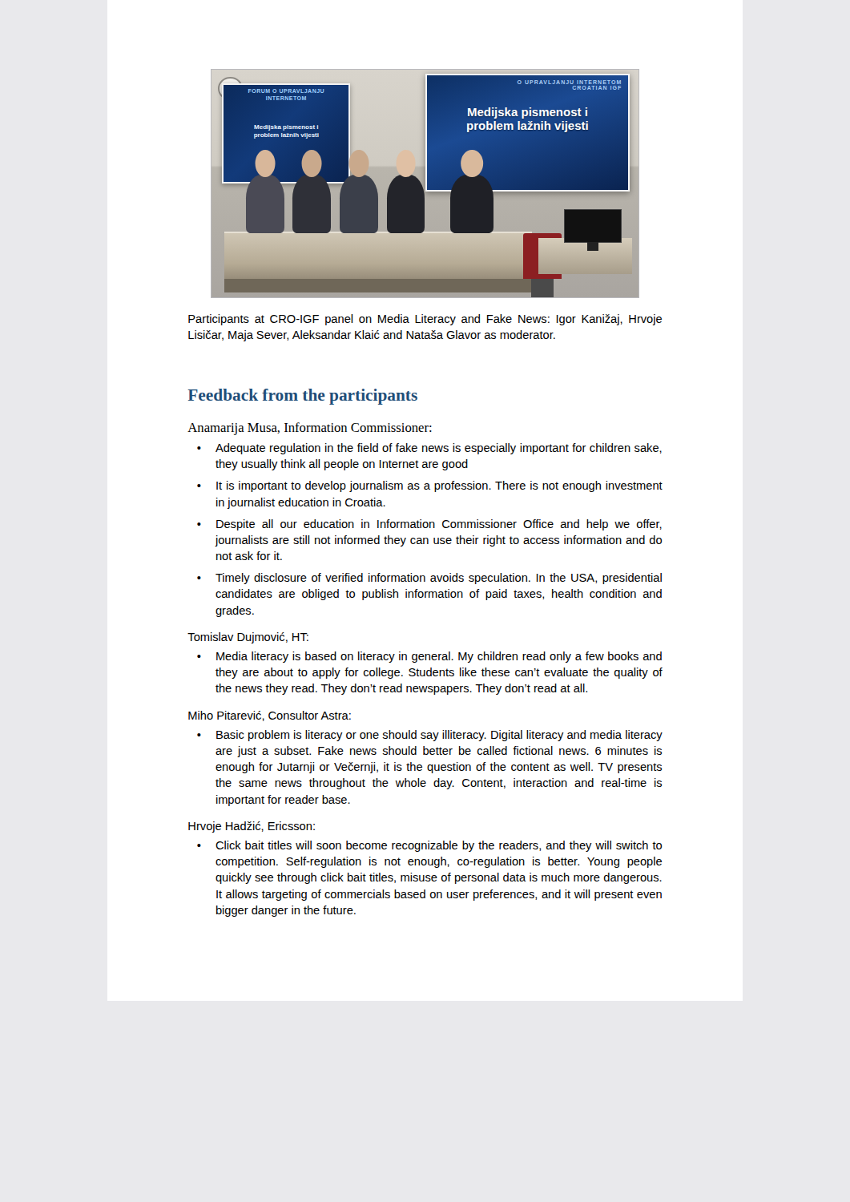Forum o upravljanju internetom
Medijska pismenost i
problem lažnih vijesti
O upravljanju internetom
Croatian IGF
Medijska pismenost i
problem lažnih vijesti
Participants at CRO-IGF panel on Media Literacy and Fake News: Igor Kanižaj, Hrvoje Lisičar, Maja Sever, Aleksandar Klaić and Nataša Glavor as moderator.
Feedback from the participants
Anamarija Musa, Information Commissioner:
Adequate regulation in the field of fake news is especially important for children sake, they usually think all people on Internet are good
It is important to develop journalism as a profession. There is not enough investment in journalist education in Croatia.
Despite all our education in Information Commissioner Office and help we offer, journalists are still not informed they can use their right to access information and do not ask for it.
Timely disclosure of verified information avoids speculation. In the USA, presidential candidates are obliged to publish information of paid taxes, health condition and grades.
Tomislav Dujmović, HT:
Media literacy is based on literacy in general. My children read only a few books and they are about to apply for college. Students like these can’t evaluate the quality of the news they read. They don’t read newspapers. They don’t read at all.
Miho Pitarević, Consultor Astra:
Basic problem is literacy or one should say illiteracy. Digital literacy and media literacy are just a subset. Fake news should better be called fictional news. 6 minutes is enough for Jutarnji or Večernji, it is the question of the content as well. TV presents the same news throughout the whole day. Content, interaction and real-time is important for reader base.
Hrvoje Hadžić, Ericsson:
Click bait titles will soon become recognizable by the readers, and they will switch to competition. Self-regulation is not enough, co-regulation is better. Young people quickly see through click bait titles, misuse of personal data is much more dangerous. It allows targeting of commercials based on user preferences, and it will present even bigger danger in the future.